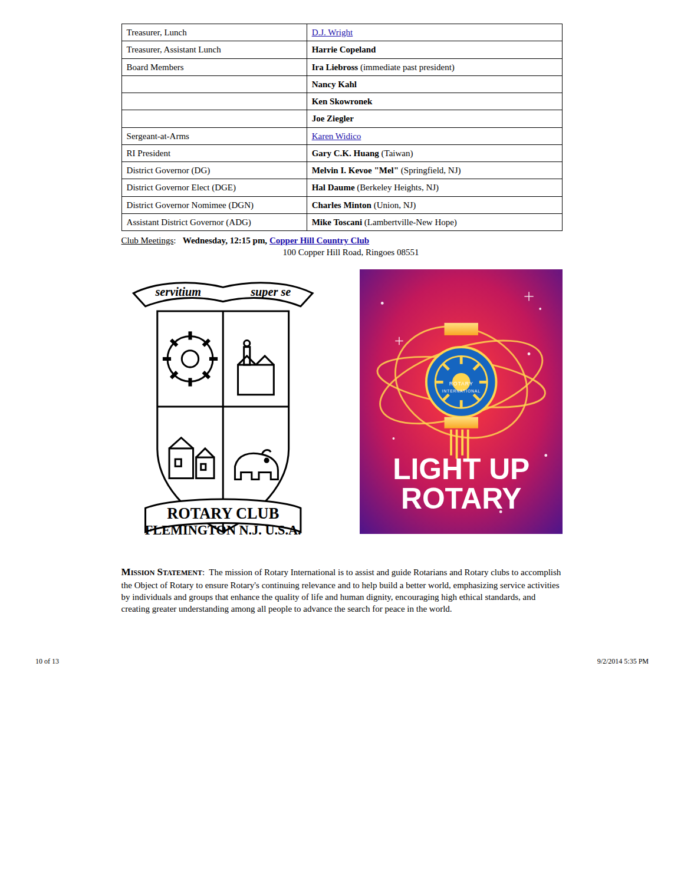| Treasurer, Lunch | D.J. Wright |
| Treasurer, Assistant Lunch | Harrie Copeland |
| Board Members | Ira Liebross (immediate past president) |
| | Nancy Kahl |
| | Ken Skowronek |
| | Joe Ziegler |
| Sergeant-at-Arms | Karen Widico |
| RI President | Gary C.K. Huang (Taiwan) |
| District Governor (DG) | Melvin I. Kevoe "Mel" (Springfield, NJ) |
| District Governor Elect (DGE) | Hal Daume (Berkeley Heights, NJ) |
| District Governor Nomimee (DGN) | Charles Minton (Union, NJ) |
| Assistant District Governor (ADG) | Mike Toscani (Lambertville-New Hope) |
Club Meetings: Wednesday, 12:15 pm, Copper Hill Country Club 100 Copper Hill Road, Ringoes 08551
servitium super se ROTARY CLUB FLEMINGTON N.J. U.S.A.
ROTARY INTERNATIONAL LIGHT UP ROTARY
Mission Statement: The mission of Rotary International is to assist and guide Rotarians and Rotary clubs to accomplish the Object of Rotary to ensure Rotary's continuing relevance and to help build a better world, emphasizing service activities by individuals and groups that enhance the quality of life and human dignity, encouraging high ethical standards, and creating greater understanding among all people to advance the search for peace in the world.
10 of 13 9/2/2014 5:35 PM